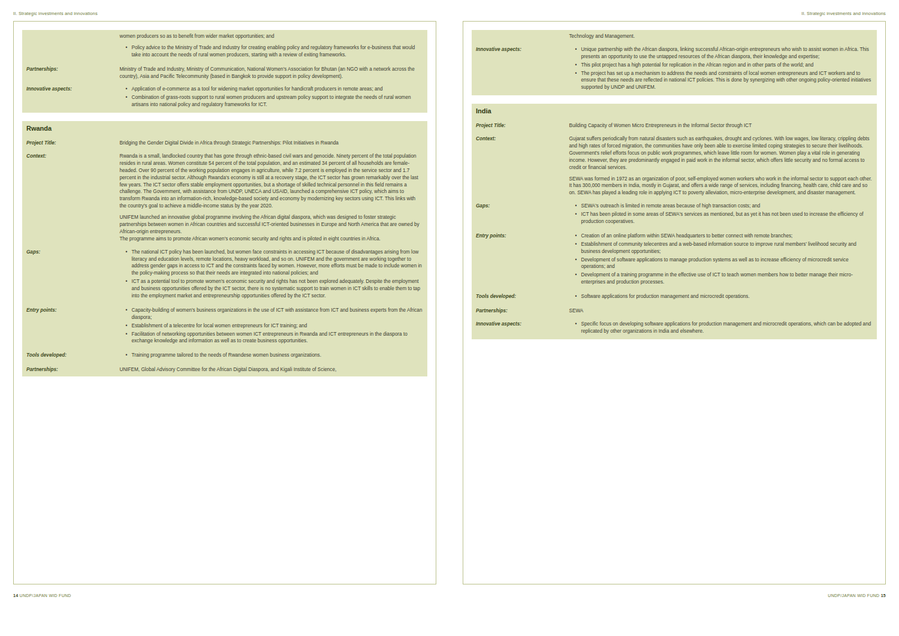II. Strategic investments and innovations
| | women producers so as to benefit from wider market opportunities; and Policy advice to the Ministry of Trade and Industry for creating enabling policy and regulatory frameworks for e-business that would take into account the needs of rural women producers, starting with a review of exiting frameworks. |
| Partnerships: | Ministry of Trade and Industry, Ministry of Communication, National Women's Association for Bhutan (an NGO with a network across the country), Asia and Pacific Telecommunity (based in Bangkok to provide support in policy development). |
| Innovative aspects: | Application of e-commerce as a tool for widening market opportunities for handicraft producers in remote areas; and Combination of grass-roots support to rural women producers and upstream policy support to integrate the needs of rural women artisans into national policy and regulatory frameworks for ICT. |
| Rwanda |
| Project Title: | Bridging the Gender Digital Divide in Africa through Strategic Partnerships: Pilot Initiatives in Rwanda |
| Context: | Rwanda is a small, landlocked country that has gone through ethnic-based civil wars and genocide. Ninety percent of the total population resides in rural areas. Women constitute 54 percent of the total population, and an estimated 34 percent of all households are female-headed. Over 90 percent of the working population engages in agriculture, while 7.2 percent is employed in the service sector and 1.7 percent in the industrial sector. Although Rwanda's economy is still at a recovery stage, the ICT sector has grown remarkably over the last few years. The ICT sector offers stable employment opportunities, but a shortage of skilled technical personnel in this field remains a challenge. The Government, with assistance from UNDP, UNECA and USAID, launched a comprehensive ICT policy, which aims to transform Rwanda into an information-rich, knowledge-based society and economy by modernizing key sectors using ICT. This links with the country's goal to achieve a middle-income status by the year 2020. UNIFEM launched an innovative global programme involving the African digital diaspora, which was designed to foster strategic partnerships between women in African countries and successful ICT-oriented businesses in Europe and North America that are owned by African-origin entrepreneurs. The programme aims to promote African women's economic security and rights and is piloted in eight countries in Africa. |
| Gaps: | The national ICT policy has been launched, but women face constraints in accessing ICT because of disadvantages arising from low literacy and education levels, remote locations, heavy workload, and so on. UNIFEM and the government are working together to address gender gaps in access to ICT and the constraints faced by women. However, more efforts must be made to include women in the policy-making process so that their needs are integrated into national policies; and ICT as a potential tool to promote women's economic security and rights has not been explored adequately. Despite the employment and business opportunities offered by the ICT sector, there is no systematic support to train women in ICT skills to enable them to tap into the employment market and entrepreneurship opportunities offered by the ICT sector. |
| Entry points: | Capacity-building of women's business organizations in the use of ICT with assistance from ICT and business experts from the African diaspora; Establishment of a telecentre for local women entrepreneurs for ICT training; and Facilitation of networking opportunities between women ICT entrepreneurs in Rwanda and ICT entrepreneurs in the diaspora to exchange knowledge and information as well as to create business opportunities. |
| Tools developed: | Training programme tailored to the needs of Rwandese women business organizations. |
| Partnerships: | UNIFEM, Global Advisory Committee for the African Digital Diaspora, and Kigali Institute of Science, |
14 UNDP/JAPAN WID FUND
II. Strategic investments and innovations
| | Technology and Management. |
| Innovative aspects: | Unique partnership with the African diaspora, linking successful African-origin entrepreneurs who wish to assist women in Africa. This presents an opportunity to use the untapped resources of the African diaspora, their knowledge and expertise; This pilot project has a high potential for replication in the African region and in other parts of the world; and The project has set up a mechanism to address the needs and constraints of local women entrepreneurs and ICT workers and to ensure that these needs are reflected in national ICT policies. This is done by synergizing with other ongoing policy-oriented initiatives supported by UNDP and UNIFEM. |
| India |
| Project Title: | Building Capacity of Women Micro Entrepreneurs in the Informal Sector through ICT |
| Context: | Gujarat suffers periodically from natural disasters such as earthquakes, drought and cyclones. With low wages, low literacy, crippling debts and high rates of forced migration, the communities have only been able to exercise limited coping strategies to secure their livelihoods. Government's relief efforts focus on public work programmes, which leave little room for women. Women play a vital role in generating income. However, they are predominantly engaged in paid work in the informal sector, which offers little security and no formal access to credit or financial services. SEWA was formed in 1972 as an organization of poor, self-employed women workers who work in the informal sector to support each other. It has 300,000 members in India, mostly in Gujarat, and offers a wide range of services, including financing, health care, child care and so on. SEWA has played a leading role in applying ICT to poverty alleviation, micro-enterprise development, and disaster management. |
| Gaps: | SEWA's outreach is limited in remote areas because of high transaction costs; and ICT has been piloted in some areas of SEWA's services as mentioned, but as yet it has not been used to increase the efficiency of production cooperatives. |
| Entry points: | Creation of an online platform within SEWA headquarters to better connect with remote branches; Establishment of community telecentres and a web-based information source to improve rural members' livelihood security and business development opportunities; Development of software applications to manage production systems as well as to increase efficiency of microcredit service operations; and Development of a training programme in the effective use of ICT to teach women members how to better manage their micro-enterprises and production processes. |
| Tools developed: | Software applications for production management and microcredit operations. |
| Partnerships: | SEWA |
| Innovative aspects: | Specific focus on developing software applications for production management and microcredit operations, which can be adopted and replicated by other organizations in India and elsewhere. |
UNDP/JAPAN WID FUND 15